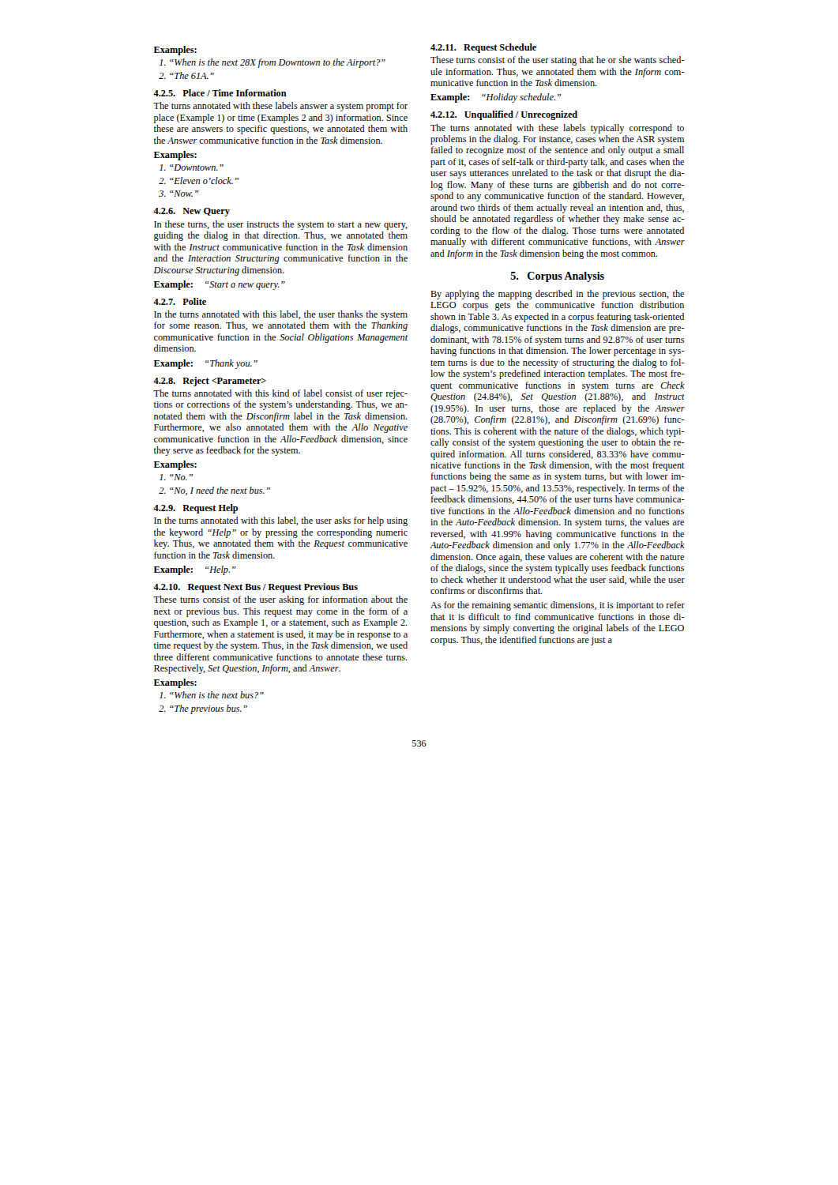Examples:
“When is the next 28X from Downtown to the Airport?”
“The 61A.”
4.2.5. Place / Time Information
The turns annotated with these labels answer a system prompt for place (Example 1) or time (Examples 2 and 3) information. Since these are answers to specific questions, we annotated them with the Answer communicative function in the Task dimension.
Examples:
“Downtown.”
“Eleven o’clock.”
“Now.”
4.2.6. New Query
In these turns, the user instructs the system to start a new query, guiding the dialog in that direction. Thus, we annotated them with the Instruct communicative function in the Task dimension and the Interaction Structuring communicative function in the Discourse Structuring dimension.
Example:“Start a new query.”
4.2.7. Polite
In the turns annotated with this label, the user thanks the system for some reason. Thus, we annotated them with the Thanking communicative function in the Social Obligations Management dimension.
Example:“Thank you.”
4.2.8. Reject <Parameter>
The turns annotated with this kind of label consist of user rejections or corrections of the system’s understanding. Thus, we annotated them with the Disconfirm label in the Task dimension. Furthermore, we also annotated them with the Allo Negative communicative function in the Allo-Feedback dimension, since they serve as feedback for the system.
Examples:
“No.”
“No, I need the next bus.”
4.2.9. Request Help
In the turns annotated with this label, the user asks for help using the keyword “Help” or by pressing the corresponding numeric key. Thus, we annotated them with the Request communicative function in the Task dimension.
Example:“Help.”
4.2.10. Request Next Bus / Request Previous Bus
These turns consist of the user asking for information about the next or previous bus. This request may come in the form of a question, such as Example 1, or a statement, such as Example 2. Furthermore, when a statement is used, it may be in response to a time request by the system. Thus, in the Task dimension, we used three different communicative functions to annotate these turns. Respectively, Set Question, Inform, and Answer.
Examples:
“When is the next bus?”
“The previous bus.”
4.2.11. Request Schedule
These turns consist of the user stating that he or she wants schedule information. Thus, we annotated them with the Inform communicative function in the Task dimension.
Example:“Holiday schedule.”
4.2.12. Unqualified / Unrecognized
The turns annotated with these labels typically correspond to problems in the dialog. For instance, cases when the ASR system failed to recognize most of the sentence and only output a small part of it, cases of self-talk or third-party talk, and cases when the user says utterances unrelated to the task or that disrupt the dialog flow. Many of these turns are gibberish and do not correspond to any communicative function of the standard. However, around two thirds of them actually reveal an intention and, thus, should be annotated regardless of whether they make sense according to the flow of the dialog. Those turns were annotated manually with different communicative functions, with Answer and Inform in the Task dimension being the most common.
5. Corpus Analysis
By applying the mapping described in the previous section, the LEGO corpus gets the communicative function distribution shown in Table 3. As expected in a corpus featuring task-oriented dialogs, communicative functions in the Task dimension are predominant, with 78.15% of system turns and 92.87% of user turns having functions in that dimension. The lower percentage in system turns is due to the necessity of structuring the dialog to follow the system’s predefined interaction templates. The most frequent communicative functions in system turns are Check Question (24.84%), Set Question (21.88%), and Instruct (19.95%). In user turns, those are replaced by the Answer (28.70%), Confirm (22.81%), and Disconfirm (21.69%) functions. This is coherent with the nature of the dialogs, which typically consist of the system questioning the user to obtain the required information. All turns considered, 83.33% have communicative functions in the Task dimension, with the most frequent functions being the same as in system turns, but with lower impact – 15.92%, 15.50%, and 13.53%, respectively. In terms of the feedback dimensions, 44.50% of the user turns have communicative functions in the Allo-Feedback dimension and no functions in the Auto-Feedback dimension. In system turns, the values are reversed, with 41.99% having communicative functions in the Auto-Feedback dimension and only 1.77% in the Allo-Feedback dimension. Once again, these values are coherent with the nature of the dialogs, since the system typically uses feedback functions to check whether it understood what the user said, while the user confirms or disconfirms that.
As for the remaining semantic dimensions, it is important to refer that it is difficult to find communicative functions in those dimensions by simply converting the original labels of the LEGO corpus. Thus, the identified functions are just a
536